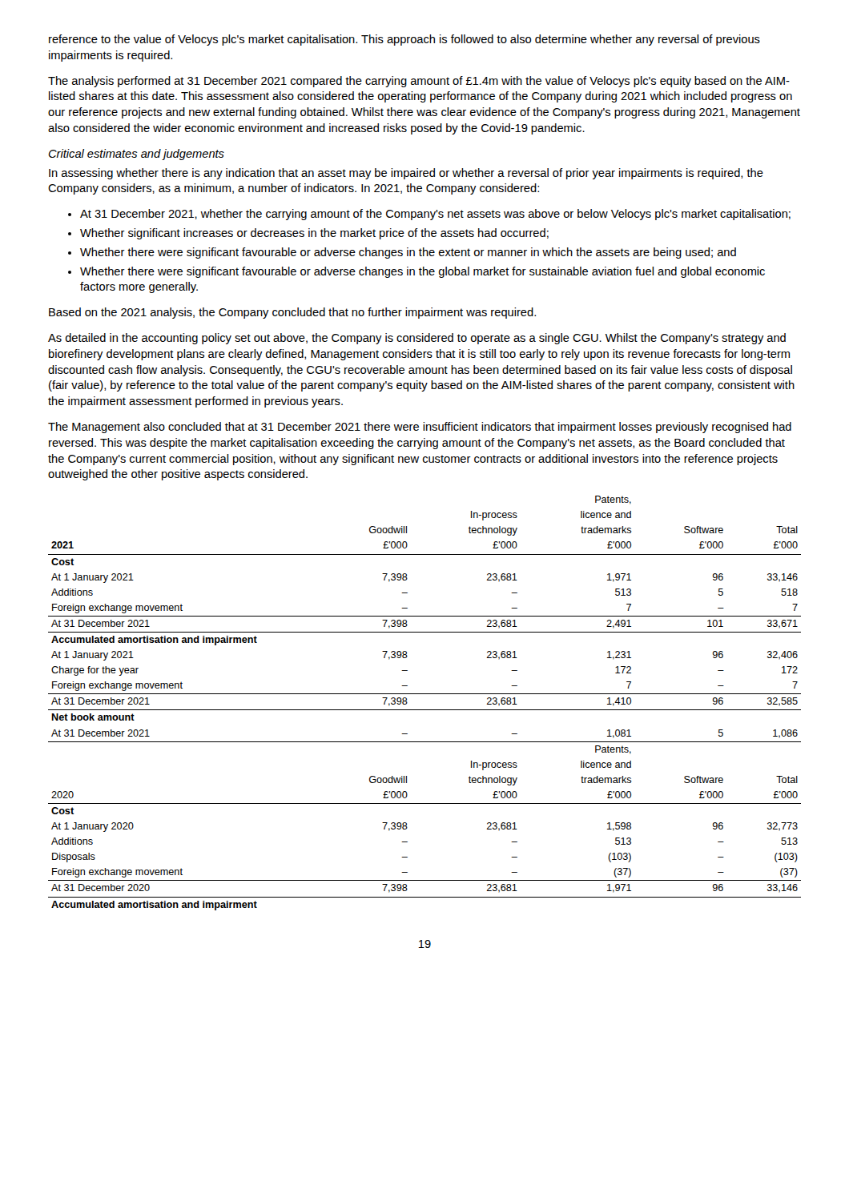reference to the value of Velocys plc's market capitalisation. This approach is followed to also determine whether any reversal of previous impairments is required.
The analysis performed at 31 December 2021 compared the carrying amount of £1.4m with the value of Velocys plc's equity based on the AIM-listed shares at this date. This assessment also considered the operating performance of the Company during 2021 which included progress on our reference projects and new external funding obtained. Whilst there was clear evidence of the Company's progress during 2021, Management also considered the wider economic environment and increased risks posed by the Covid-19 pandemic.
Critical estimates and judgements
In assessing whether there is any indication that an asset may be impaired or whether a reversal of prior year impairments is required, the Company considers, as a minimum, a number of indicators. In 2021, the Company considered:
At 31 December 2021, whether the carrying amount of the Company's net assets was above or below Velocys plc's market capitalisation;
Whether significant increases or decreases in the market price of the assets had occurred;
Whether there were significant favourable or adverse changes in the extent or manner in which the assets are being used; and
Whether there were significant favourable or adverse changes in the global market for sustainable aviation fuel and global economic factors more generally.
Based on the 2021 analysis, the Company concluded that no further impairment was required.
As detailed in the accounting policy set out above, the Company is considered to operate as a single CGU. Whilst the Company's strategy and biorefinery development plans are clearly defined, Management considers that it is still too early to rely upon its revenue forecasts for long-term discounted cash flow analysis. Consequently, the CGU's recoverable amount has been determined based on its fair value less costs of disposal (fair value), by reference to the total value of the parent company's equity based on the AIM-listed shares of the parent company, consistent with the impairment assessment performed in previous years.
The Management also concluded that at 31 December 2021 there were insufficient indicators that impairment losses previously recognised had reversed. This was despite the market capitalisation exceeding the carrying amount of the Company's net assets, as the Board concluded that the Company's current commercial position, without any significant new customer contracts or additional investors into the reference projects outweighed the other positive aspects considered.
| | | | Patents, | | |
| --- | --- | --- | --- | --- | --- |
| | | In-process | licence and | | |
| | Goodwill | technology | trademarks | Software | Total |
| 2021 | £'000 | £'000 | £'000 | £'000 | £'000 |
| Cost |
| At 1 January 2021 | 7,398 | 23,681 | 1,971 | 96 | 33,146 |
| Additions | – | – | 513 | 5 | 518 |
| Foreign exchange movement | – | – | 7 | – | 7 |
| At 31 December 2021 | 7,398 | 23,681 | 2,491 | 101 | 33,671 |
| Accumulated amortisation and impairment |
| At 1 January 2021 | 7,398 | 23,681 | 1,231 | 96 | 32,406 |
| Charge for the year | – | – | 172 | – | 172 |
| Foreign exchange movement | – | – | 7 | – | 7 |
| At 31 December 2021 | 7,398 | 23,681 | 1,410 | 96 | 32,585 |
| Net book amount |
| At 31 December 2021 | – | – | 1,081 | 5 | 1,086 |
| | | | Patents, | | |
| | | In-process | licence and | | |
| | Goodwill | technology | trademarks | Software | Total |
| 2020 | £'000 | £'000 | £'000 | £'000 | £'000 |
| Cost |
| At 1 January 2020 | 7,398 | 23,681 | 1,598 | 96 | 32,773 |
| Additions | – | – | 513 | – | 513 |
| Disposals | – | – | (103) | – | (103) |
| Foreign exchange movement | – | – | (37) | – | (37) |
| At 31 December 2020 | 7,398 | 23,681 | 1,971 | 96 | 33,146 |
| Accumulated amortisation and impairment |
19